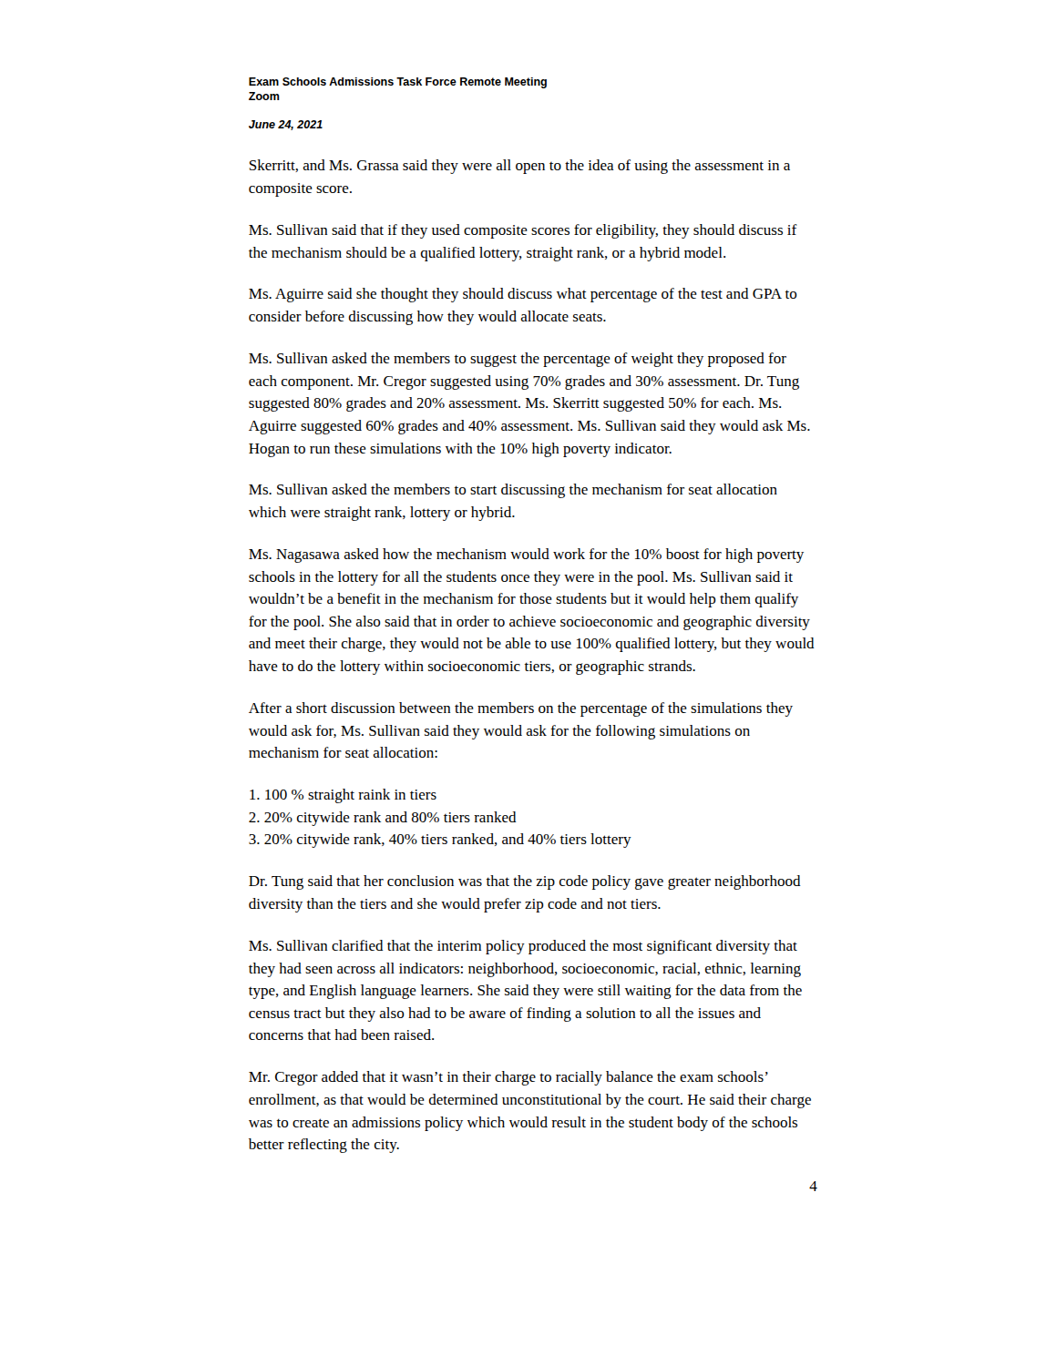Exam Schools Admissions Task Force Remote Meeting
Zoom
June 24, 2021
Skerritt, and Ms. Grassa said they were all open to the idea of using the assessment in a composite score.
Ms. Sullivan said that if they used composite scores for eligibility, they should discuss if the mechanism should be a qualified lottery, straight rank, or a hybrid model.
Ms. Aguirre said she thought they should discuss what percentage of the test and GPA to consider before discussing how they would allocate seats.
Ms. Sullivan asked the members to suggest the percentage of weight they proposed for each component. Mr. Cregor suggested using 70% grades and 30% assessment. Dr. Tung suggested 80% grades and 20% assessment. Ms. Skerritt suggested 50% for each. Ms. Aguirre suggested 60% grades and 40% assessment. Ms. Sullivan said they would ask Ms. Hogan to run these simulations with the 10% high poverty indicator.
Ms. Sullivan asked the members to start discussing the mechanism for seat allocation which were straight rank, lottery or hybrid.
Ms. Nagasawa asked how the mechanism would work for the 10% boost for high poverty schools in the lottery for all the students once they were in the pool. Ms. Sullivan said it wouldn’t be a benefit in the mechanism for those students but it would help them qualify for the pool. She also said that in order to achieve socioeconomic and geographic diversity and meet their charge, they would not be able to use 100% qualified lottery, but they would have to do the lottery within socioeconomic tiers, or geographic strands.
After a short discussion between the members on the percentage of the simulations they would ask for, Ms. Sullivan said they would ask for the following simulations on mechanism for seat allocation:
1. 100 % straight raink in tiers
2. 20% citywide rank and 80% tiers ranked
3. 20% citywide rank, 40% tiers ranked, and 40% tiers lottery
Dr. Tung said that her conclusion was that the zip code policy gave greater neighborhood diversity than the tiers and she would prefer zip code and not tiers.
Ms. Sullivan clarified that the interim policy produced the most significant diversity that they had seen across all indicators: neighborhood, socioeconomic, racial, ethnic, learning type, and English language learners. She said they were still waiting for the data from the census tract but they also had to be aware of finding a solution to all the issues and concerns that had been raised.
Mr. Cregor added that it wasn’t in their charge to racially balance the exam schools’ enrollment, as that would be determined unconstitutional by the court. He said their charge was to create an admissions policy which would result in the student body of the schools better reflecting the city.
4